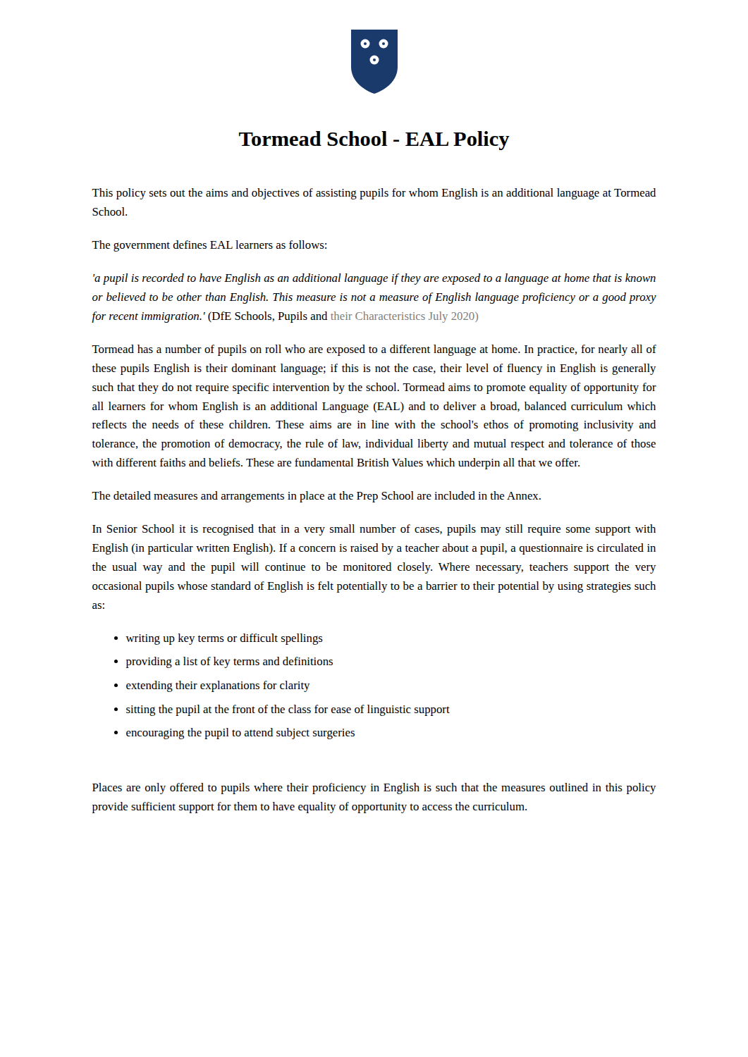Tormead School - EAL Policy
This policy sets out the aims and objectives of assisting pupils for whom English is an additional language at Tormead School.
The government defines EAL learners as follows:
'a pupil is recorded to have English as an additional language if they are exposed to a language at home that is known or believed to be other than English. This measure is not a measure of English language proficiency or a good proxy for recent immigration.' (DfE Schools, Pupils and their Characteristics July 2020)
Tormead has a number of pupils on roll who are exposed to a different language at home. In practice, for nearly all of these pupils English is their dominant language; if this is not the case, their level of fluency in English is generally such that they do not require specific intervention by the school. Tormead aims to promote equality of opportunity for all learners for whom English is an additional Language (EAL) and to deliver a broad, balanced curriculum which reflects the needs of these children. These aims are in line with the school's ethos of promoting inclusivity and tolerance, the promotion of democracy, the rule of law, individual liberty and mutual respect and tolerance of those with different faiths and beliefs. These are fundamental British Values which underpin all that we offer.
The detailed measures and arrangements in place at the Prep School are included in the Annex.
In Senior School it is recognised that in a very small number of cases, pupils may still require some support with English (in particular written English). If a concern is raised by a teacher about a pupil, a questionnaire is circulated in the usual way and the pupil will continue to be monitored closely. Where necessary, teachers support the very occasional pupils whose standard of English is felt potentially to be a barrier to their potential by using strategies such as:
writing up key terms or difficult spellings
providing a list of key terms and definitions
extending their explanations for clarity
sitting the pupil at the front of the class for ease of linguistic support
encouraging the pupil to attend subject surgeries
Places are only offered to pupils where their proficiency in English is such that the measures outlined in this policy provide sufficient support for them to have equality of opportunity to access the curriculum.